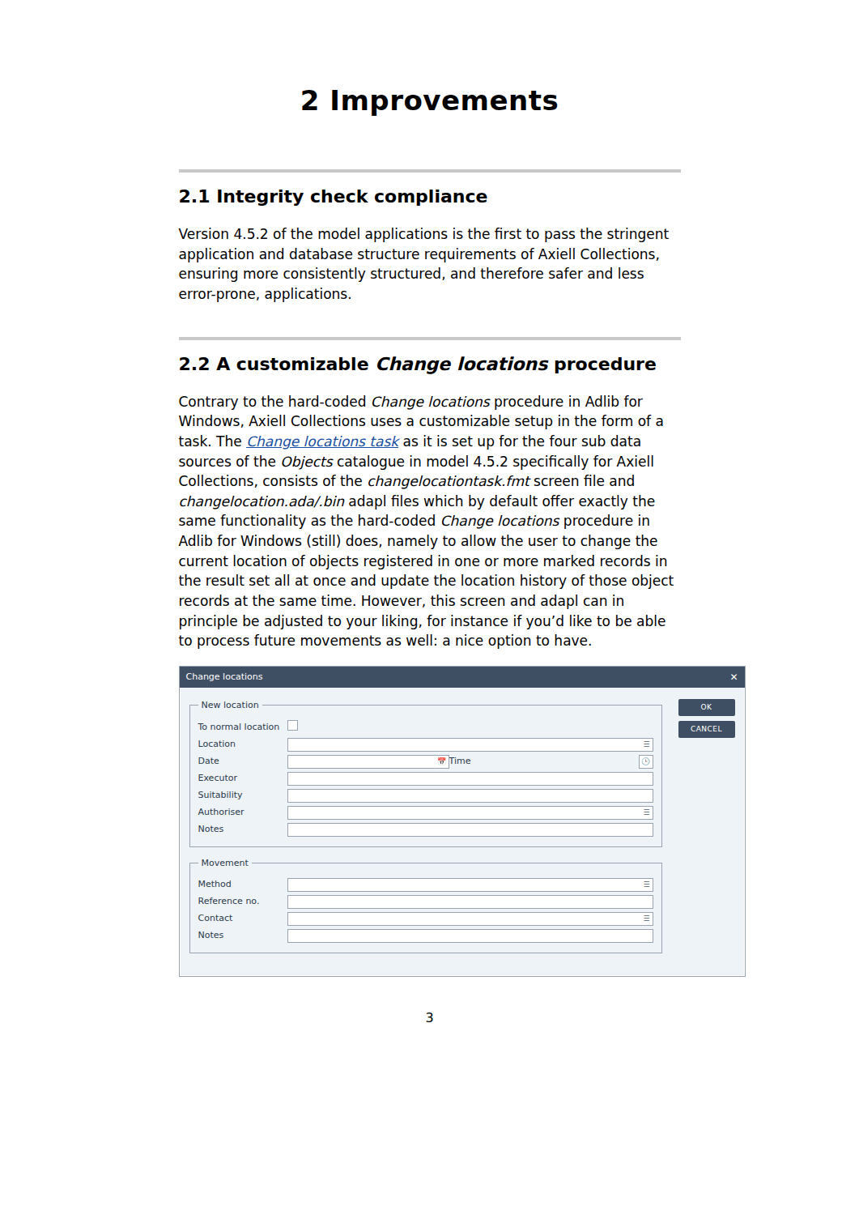2 Improvements
2.1 Integrity check compliance
Version 4.5.2 of the model applications is the first to pass the stringent application and database structure requirements of Axiell Collections, ensuring more consistently structured, and therefore safer and less error-prone, applications.
2.2 A customizable Change locations procedure
Contrary to the hard-coded Change locations procedure in Adlib for Windows, Axiell Collections uses a customizable setup in the form of a task. The Change locations task as it is set up for the four sub data sources of the Objects catalogue in model 4.5.2 specifically for Axiell Collections, consists of the changelocationtask.fmt screen file and changelocation.ada/.bin adapl files which by default offer exactly the same functionality as the hard-coded Change locations procedure in Adlib for Windows (still) does, namely to allow the user to change the current location of objects registered in one or more marked records in the result set all at once and update the location history of those object records at the same time. However, this screen and adapl can in principle be adjusted to your liking, for instance if you’d like to be able to process future movements as well: a nice option to have.
Change locations ✕
OK
CANCEL
New location
| To normal location | | | |
| Location | |
| Date | | Time | |
| Executor | |
| Suitability | |
| Authoriser | |
| Notes | |
Movement
| Method | |
| Reference no. | |
| Contact | |
| Notes | |
3